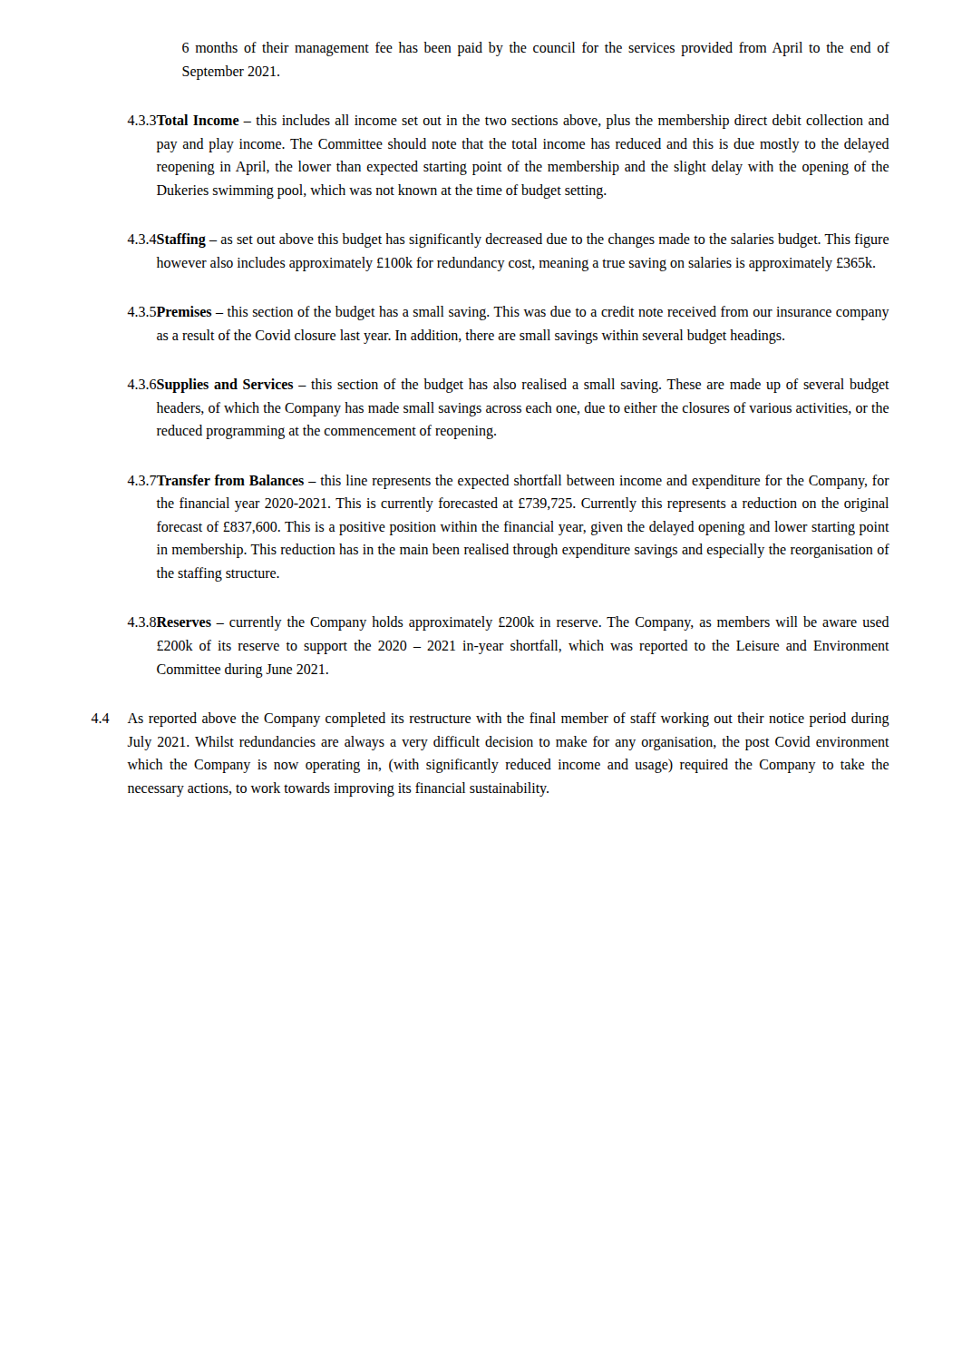6 months of their management fee has been paid by the council for the services provided from April to the end of September 2021.
4.3.3
Total Income – this includes all income set out in the two sections above, plus the membership direct debit collection and pay and play income. The Committee should note that the total income has reduced and this is due mostly to the delayed reopening in April, the lower than expected starting point of the membership and the slight delay with the opening of the Dukeries swimming pool, which was not known at the time of budget setting.
4.3.4
Staffing – as set out above this budget has significantly decreased due to the changes made to the salaries budget. This figure however also includes approximately £100k for redundancy cost, meaning a true saving on salaries is approximately £365k.
4.3.5
Premises – this section of the budget has a small saving. This was due to a credit note received from our insurance company as a result of the Covid closure last year. In addition, there are small savings within several budget headings.
4.3.6
Supplies and Services – this section of the budget has also realised a small saving. These are made up of several budget headers, of which the Company has made small savings across each one, due to either the closures of various activities, or the reduced programming at the commencement of reopening.
4.3.7
Transfer from Balances – this line represents the expected shortfall between income and expenditure for the Company, for the financial year 2020-2021. This is currently forecasted at £739,725. Currently this represents a reduction on the original forecast of £837,600. This is a positive position within the financial year, given the delayed opening and lower starting point in membership. This reduction has in the main been realised through expenditure savings and especially the reorganisation of the staffing structure.
4.3.8
Reserves – currently the Company holds approximately £200k in reserve. The Company, as members will be aware used £200k of its reserve to support the 2020 – 2021 in-year shortfall, which was reported to the Leisure and Environment Committee during June 2021.
4.4
As reported above the Company completed its restructure with the final member of staff working out their notice period during July 2021. Whilst redundancies are always a very difficult decision to make for any organisation, the post Covid environment which the Company is now operating in, (with significantly reduced income and usage) required the Company to take the necessary actions, to work towards improving its financial sustainability.